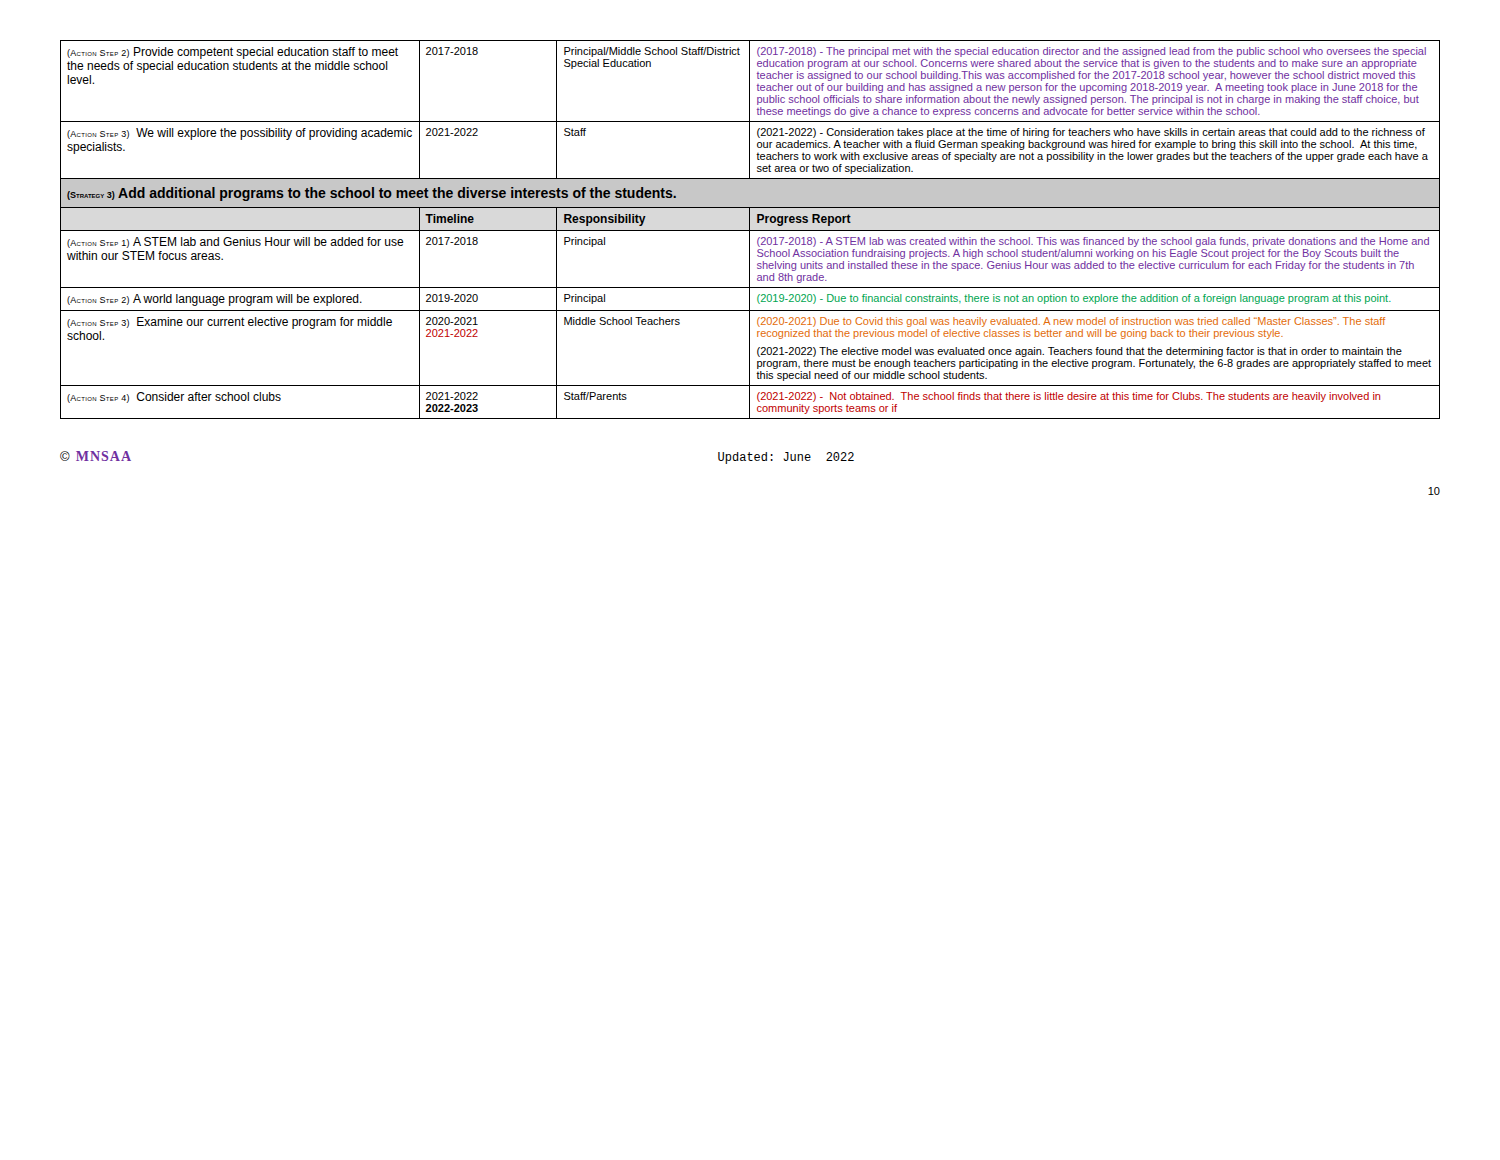| (Action Step 2) Provide competent special education staff to meet the needs of special education students at the middle school level. | 2017-2018 | Principal/Middle School Staff/District Special Education | (2017-2018) - The principal met with the special education director and the assigned lead from the public school who oversees the special education program at our school. Concerns were shared about the service that is given to the students and to make sure an appropriate teacher is assigned to our school building.This was accomplished for the 2017-2018 school year, however the school district moved this teacher out of our building and has assigned a new person for the upcoming 2018-2019 year. A meeting took place in June 2018 for the public school officials to share information about the newly assigned person. The principal is not in charge in making the staff choice, but these meetings do give a chance to express concerns and advocate for better service within the school. |
| (Action Step 3) We will explore the possibility of providing academic specialists. | 2021-2022 | Staff | (2021-2022) - Consideration takes place at the time of hiring for teachers who have skills in certain areas that could add to the richness of our academics. A teacher with a fluid German speaking background was hired for example to bring this skill into the school. At this time, teachers to work with exclusive areas of specialty are not a possibility in the lower grades but the teachers of the upper grade each have a set area or two of specialization. |
| (Strategy 3) Add additional programs to the school to meet the diverse interests of the students. |
| | Timeline | Responsibility | Progress Report |
| (Action Step 1) A STEM lab and Genius Hour will be added for use within our STEM focus areas. | 2017-2018 | Principal | (2017-2018) - A STEM lab was created within the school. This was financed by the school gala funds, private donations and the Home and School Association fundraising projects. A high school student/alumni working on his Eagle Scout project for the Boy Scouts built the shelving units and installed these in the space. Genius Hour was added to the elective curriculum for each Friday for the students in 7th and 8th grade. |
| (Action Step 2) A world language program will be explored. | 2019-2020 | Principal | (2019-2020) - Due to financial constraints, there is not an option to explore the addition of a foreign language program at this point. |
| (Action Step 3) Examine our current elective program for middle school. | 2020-2021 2021-2022 | Middle School Teachers | (2020-2021) Due to Covid this goal was heavily evaluated. A new model of instruction was tried called “Master Classes”. The staff recognized that the previous model of elective classes is better and will be going back to their previous style. (2021-2022) The elective model was evaluated once again. Teachers found that the determining factor is that in order to maintain the program, there must be enough teachers participating in the elective program. Fortunately, the 6-8 grades are appropriately staffed to meet this special need of our middle school students. |
| (Action Step 4) Consider after school clubs | 2021-2022 2022-2023 | Staff/Parents | (2021-2022) - Not obtained. The school finds that there is little desire at this time for Clubs. The students are heavily involved in community sports teams or if |
© MNSAA
Updated: June 2022
10